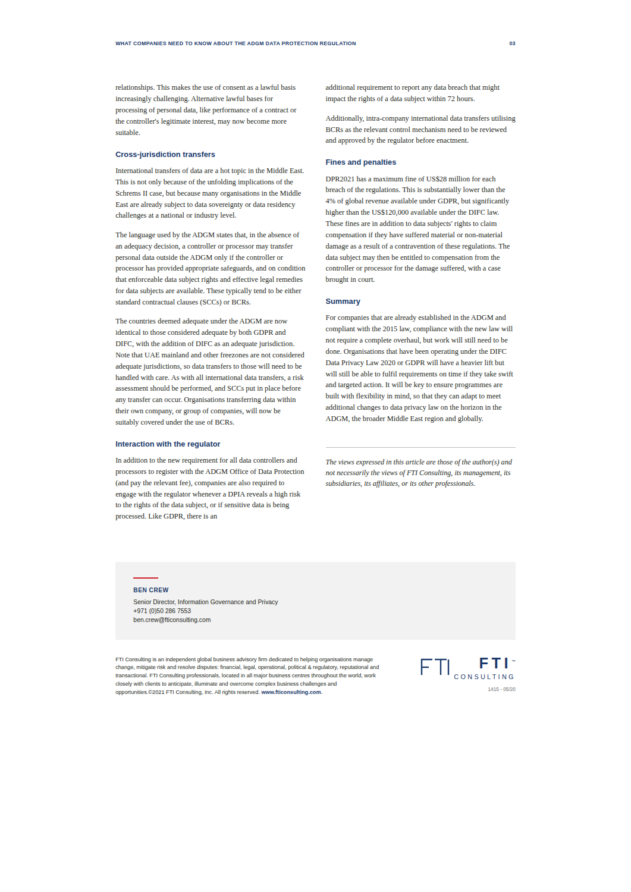What Companies Need to Know About the ADGM Data Protection Regulation
03
relationships. This makes the use of consent as a lawful basis increasingly challenging. Alternative lawful bases for processing of personal data, like performance of a contract or the controller's legitimate interest, may now become more suitable.
Cross-jurisdiction transfers
International transfers of data are a hot topic in the Middle East. This is not only because of the unfolding implications of the Schrems II case, but because many organisations in the Middle East are already subject to data sovereignty or data residency challenges at a national or industry level.
The language used by the ADGM states that, in the absence of an adequacy decision, a controller or processor may transfer personal data outside the ADGM only if the controller or processor has provided appropriate safeguards, and on condition that enforceable data subject rights and effective legal remedies for data subjects are available. These typically tend to be either standard contractual clauses (SCCs) or BCRs.
The countries deemed adequate under the ADGM are now identical to those considered adequate by both GDPR and DIFC, with the addition of DIFC as an adequate jurisdiction. Note that UAE mainland and other freezones are not considered adequate jurisdictions, so data transfers to those will need to be handled with care. As with all international data transfers, a risk assessment should be performed, and SCCs put in place before any transfer can occur. Organisations transferring data within their own company, or group of companies, will now be suitably covered under the use of BCRs.
Interaction with the regulator
In addition to the new requirement for all data controllers and processors to register with the ADGM Office of Data Protection (and pay the relevant fee), companies are also required to engage with the regulator whenever a DPIA reveals a high risk to the rights of the data subject, or if sensitive data is being processed. Like GDPR, there is an
additional requirement to report any data breach that might impact the rights of a data subject within 72 hours.
Additionally, intra-company international data transfers utilising BCRs as the relevant control mechanism need to be reviewed and approved by the regulator before enactment.
Fines and penalties
DPR2021 has a maximum fine of US$28 million for each breach of the regulations. This is substantially lower than the 4% of global revenue available under GDPR, but significantly higher than the US$120,000 available under the DIFC law. These fines are in addition to data subjects' rights to claim compensation if they have suffered material or non-material damage as a result of a contravention of these regulations. The data subject may then be entitled to compensation from the controller or processor for the damage suffered, with a case brought in court.
Summary
For companies that are already established in the ADGM and compliant with the 2015 law, compliance with the new law will not require a complete overhaul, but work will still need to be done. Organisations that have been operating under the DIFC Data Privacy Law 2020 or GDPR will have a heavier lift but will still be able to fulfil requirements on time if they take swift and targeted action. It will be key to ensure programmes are built with flexibility in mind, so that they can adapt to meet additional changes to data privacy law on the horizon in the ADGM, the broader Middle East region and globally.
The views expressed in this article are those of the author(s) and not necessarily the views of FTI Consulting, its management, its subsidiaries, its affiliates, or its other professionals.
BEN CREW
Senior Director, Information Governance and Privacy
+971 (0)50 286 7553
ben.crew@fticonsulting.com
FTI Consulting is an independent global business advisory firm dedicated to helping organisations manage change, mitigate risk and resolve disputes: financial, legal, operational, political & regulatory, reputational and transactional. FTI Consulting professionals, located in all major business centres throughout the world, work closely with clients to anticipate, illuminate and overcome complex business challenges and opportunities.©2021 FTI Consulting, Inc. All rights reserved. www.fticonsulting.com.
FTI™ CONSULTING
1415 - 05/20